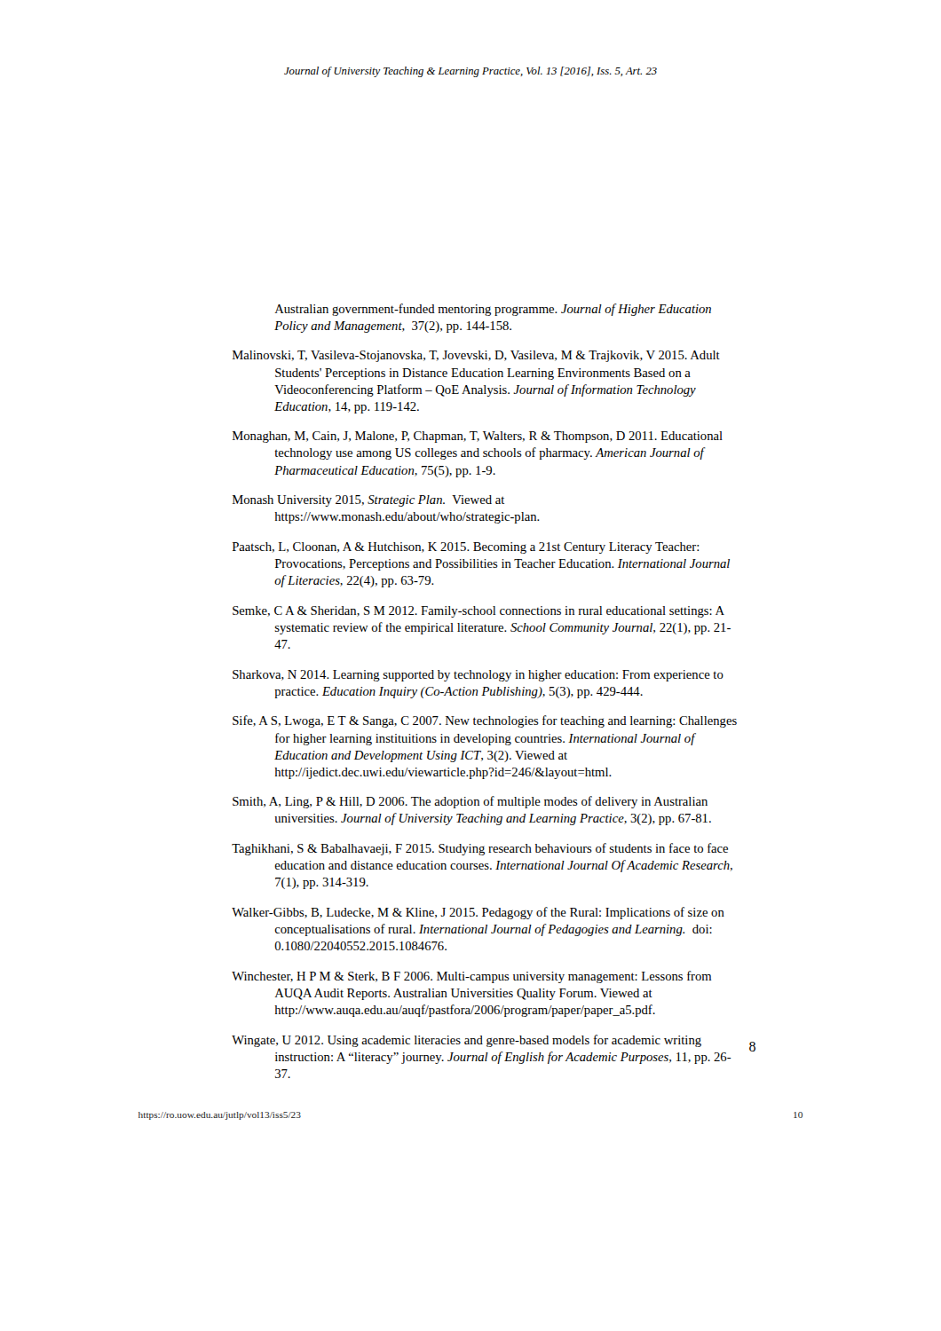Journal of University Teaching & Learning Practice, Vol. 13 [2016], Iss. 5, Art. 23
Australian government-funded mentoring programme. Journal of Higher Education Policy and Management, 37(2), pp. 144-158.
Malinovski, T, Vasileva-Stojanovska, T, Jovevski, D, Vasileva, M & Trajkovik, V 2015. Adult Students' Perceptions in Distance Education Learning Environments Based on a Videoconferencing Platform – QoE Analysis. Journal of Information Technology Education, 14, pp. 119-142.
Monaghan, M, Cain, J, Malone, P, Chapman, T, Walters, R & Thompson, D 2011. Educational technology use among US colleges and schools of pharmacy. American Journal of Pharmaceutical Education, 75(5), pp. 1-9.
Monash University 2015, Strategic Plan. Viewed at https://www.monash.edu/about/who/strategic-plan.
Paatsch, L, Cloonan, A & Hutchison, K 2015. Becoming a 21st Century Literacy Teacher: Provocations, Perceptions and Possibilities in Teacher Education. International Journal of Literacies, 22(4), pp. 63-79.
Semke, C A & Sheridan, S M 2012. Family-school connections in rural educational settings: A systematic review of the empirical literature. School Community Journal, 22(1), pp. 21-47.
Sharkova, N 2014. Learning supported by technology in higher education: From experience to practice. Education Inquiry (Co-Action Publishing), 5(3), pp. 429-444.
Sife, A S, Lwoga, E T & Sanga, C 2007. New technologies for teaching and learning: Challenges for higher learning instituitions in developing countries. International Journal of Education and Development Using ICT, 3(2). Viewed at http://ijedict.dec.uwi.edu/viewarticle.php?id=246/&layout=html.
Smith, A, Ling, P & Hill, D 2006. The adoption of multiple modes of delivery in Australian universities. Journal of University Teaching and Learning Practice, 3(2), pp. 67-81.
Taghikhani, S & Babalhavaeji, F 2015. Studying research behaviours of students in face to face education and distance education courses. International Journal Of Academic Research, 7(1), pp. 314-319.
Walker-Gibbs, B, Ludecke, M & Kline, J 2015. Pedagogy of the Rural: Implications of size on conceptualisations of rural. International Journal of Pedagogies and Learning. doi: 0.1080/22040552.2015.1084676.
Winchester, H P M & Sterk, B F 2006. Multi-campus university management: Lessons from AUQA Audit Reports. Australian Universities Quality Forum. Viewed at http://www.auqa.edu.au/auqf/pastfora/2006/program/paper/paper_a5.pdf.
Wingate, U 2012. Using academic literacies and genre-based models for academic writing instruction: A “literacy” journey. Journal of English for Academic Purposes, 11, pp. 26-37.
8
https://ro.uow.edu.au/jutlp/vol13/iss5/23 10